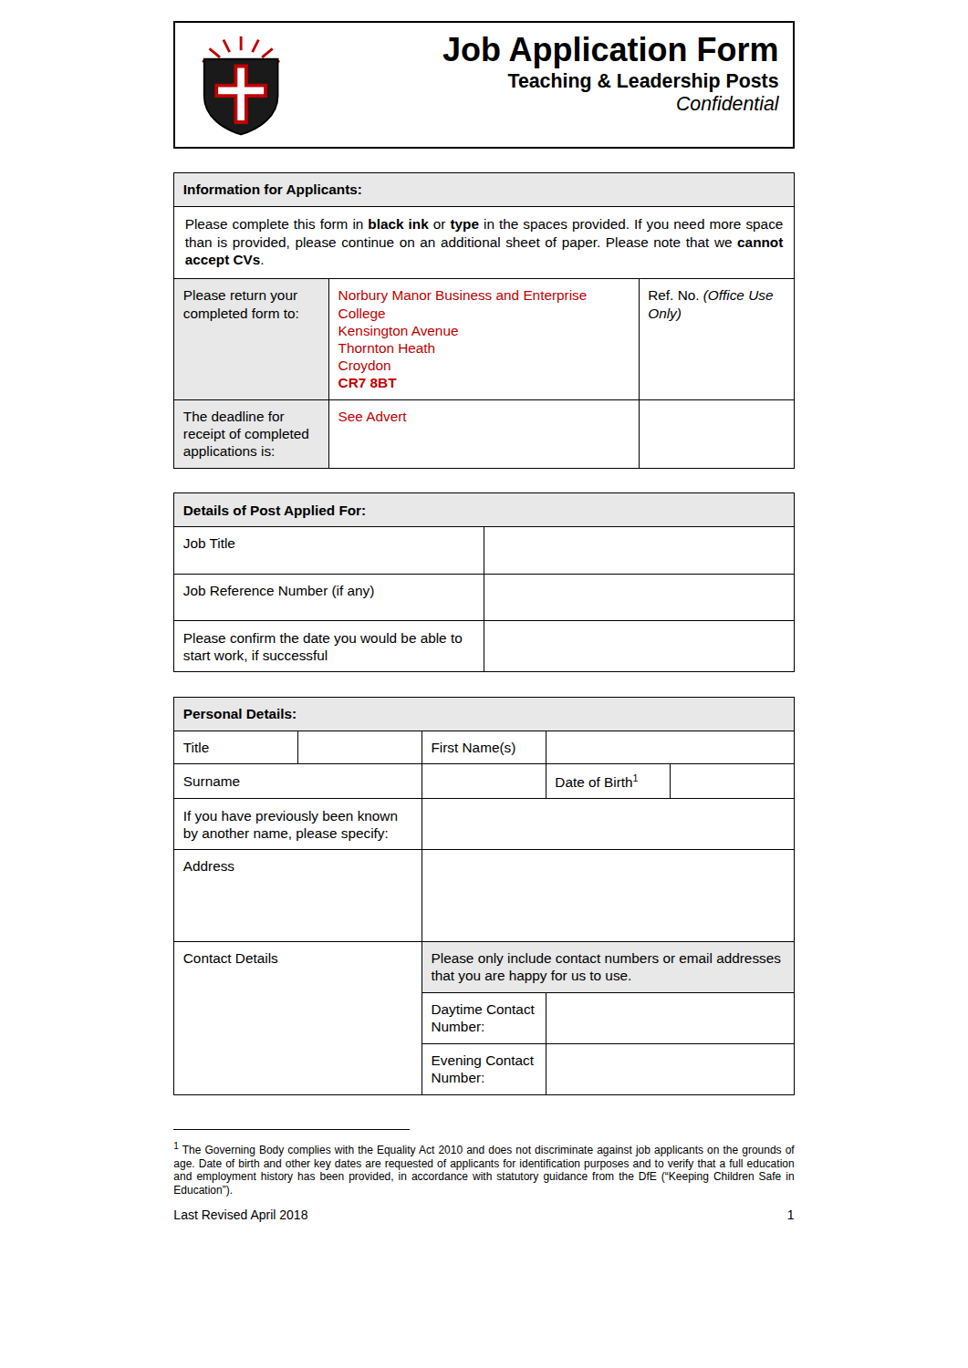Job Application Form
Teaching & Leadership Posts
Confidential
| Information for Applicants: |
| Please complete this form in black ink or type in the spaces provided. If you need more space than is provided, please continue on an additional sheet of paper. Please note that we cannot accept CVs . |
| Please return your completed form to: | Norbury Manor Business and Enterprise College Kensington Avenue Thornton Heath Croydon CR7 8BT | Ref. No. (Office Use Only) |
| The deadline for receipt of completed applications is: | See Advert | |
| Details of Post Applied For: |
| Job Title | |
| Job Reference Number (if any) | |
| Please confirm the date you would be able to start work, if successful | |
| Personal Details: |
| Title | | First Name(s) | |
| Surname | | Date of Birth 1 | |
| If you have previously been known by another name, please specify: | |
| Address | |
| Contact Details | Please only include contact numbers or email addresses that you are happy for us to use. |
| Daytime Contact Number: | |
| Evening Contact Number: | |
1 The Governing Body complies with the Equality Act 2010 and does not discriminate against job applicants on the grounds of age. Date of birth and other key dates are requested of applicants for identification purposes and to verify that a full education and employment history has been provided, in accordance with statutory guidance from the DfE (“Keeping Children Safe in Education”).
Last Revised April 2018 1